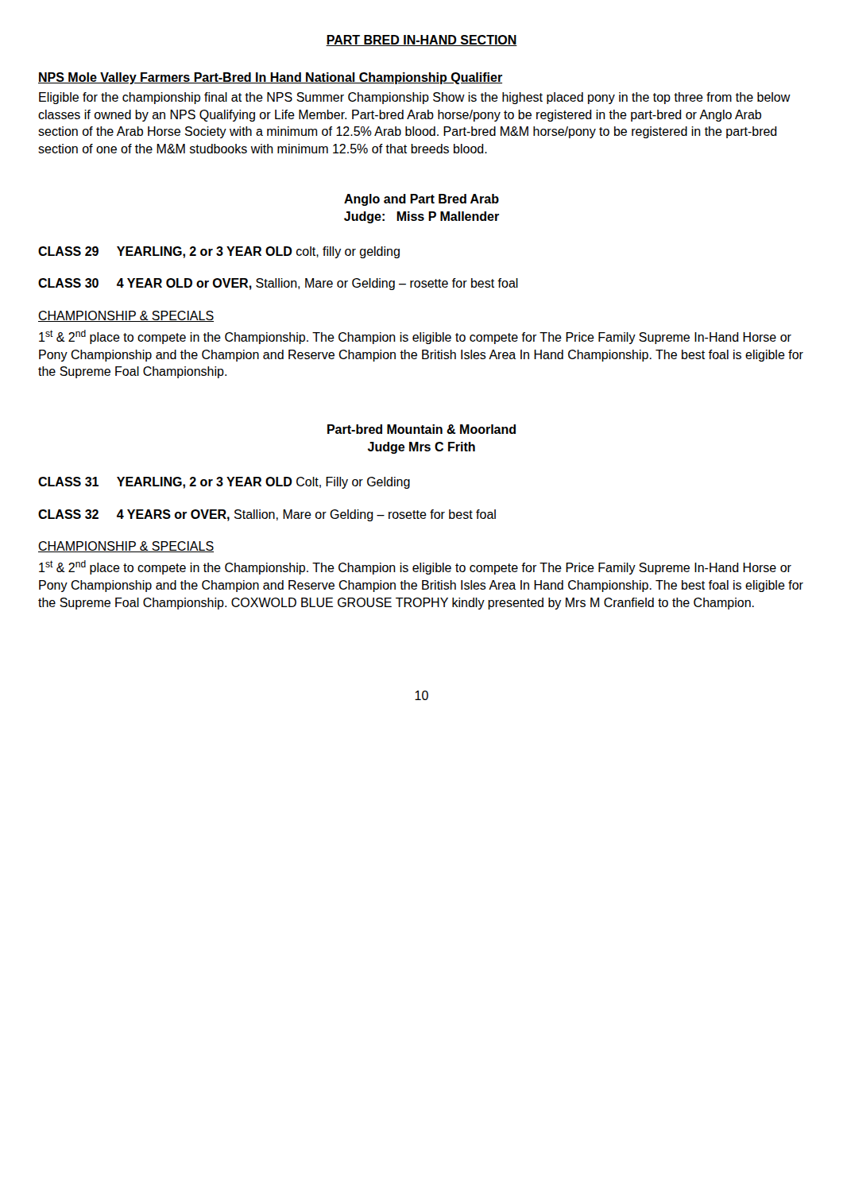PART BRED IN-HAND SECTION
NPS Mole Valley Farmers Part-Bred In Hand National Championship Qualifier
Eligible for the championship final at the NPS Summer Championship Show is the highest placed pony in the top three from the below classes if owned by an NPS Qualifying or Life Member. Part-bred Arab horse/pony to be registered in the part-bred or Anglo Arab section of the Arab Horse Society with a minimum of 12.5% Arab blood. Part-bred M&M horse/pony to be registered in the part-bred section of one of the M&M studbooks with minimum 12.5% of that breeds blood.
Anglo and Part Bred Arab Judge: Miss P Mallender
CLASS 29 YEARLING, 2 or 3 YEAR OLD colt, filly or gelding
CLASS 30 4 YEAR OLD or OVER, Stallion, Mare or Gelding – rosette for best foal
CHAMPIONSHIP & SPECIALS
1st & 2nd place to compete in the Championship. The Champion is eligible to compete for The Price Family Supreme In-Hand Horse or Pony Championship and the Champion and Reserve Champion the British Isles Area In Hand Championship. The best foal is eligible for the Supreme Foal Championship.
Part-bred Mountain & Moorland Judge Mrs C Frith
CLASS 31 YEARLING, 2 or 3 YEAR OLD Colt, Filly or Gelding
CLASS 32 4 YEARS or OVER, Stallion, Mare or Gelding – rosette for best foal
CHAMPIONSHIP & SPECIALS
1st & 2nd place to compete in the Championship. The Champion is eligible to compete for The Price Family Supreme In-Hand Horse or Pony Championship and the Champion and Reserve Champion the British Isles Area In Hand Championship. The best foal is eligible for the Supreme Foal Championship. COXWOLD BLUE GROUSE TROPHY kindly presented by Mrs M Cranfield to the Champion.
10